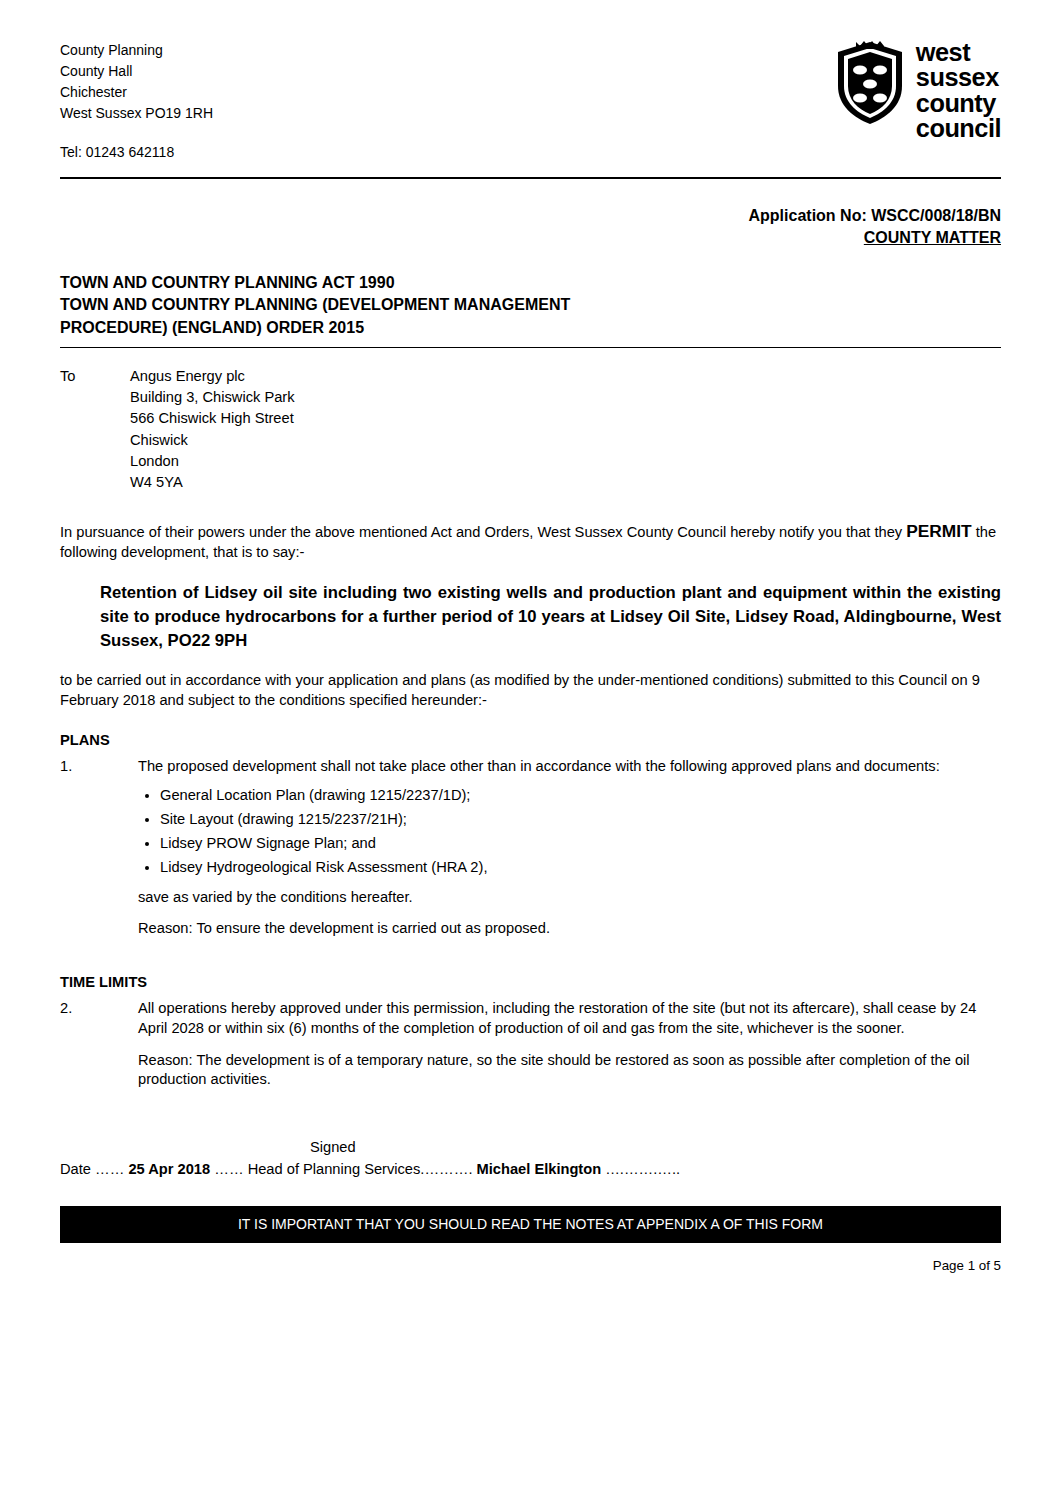County Planning
County Hall
Chichester
West Sussex PO19 1RH
Tel: 01243 642118
west
sussex
county
council
Application No: WSCC/008/18/BN
COUNTY MATTER
TOWN AND COUNTRY PLANNING ACT 1990
TOWN AND COUNTRY PLANNING (DEVELOPMENT MANAGEMENT
PROCEDURE) (ENGLAND) ORDER 2015
| To | Angus Energy plc Building 3, Chiswick Park 566 Chiswick High Street Chiswick London W4 5YA |
In pursuance of their powers under the above mentioned Act and Orders, West Sussex County Council hereby notify you that they PERMIT the following development, that is to say:-
Retention of Lidsey oil site including two existing wells and production plant and equipment within the existing site to produce hydrocarbons for a further period of 10 years at Lidsey Oil Site, Lidsey Road, Aldingbourne, West Sussex, PO22 9PH
to be carried out in accordance with your application and plans (as modified by the under-mentioned conditions) submitted to this Council on 9 February 2018 and subject to the conditions specified hereunder:-
PLANS
| 1. | The proposed development shall not take place other than in accordance with the following approved plans and documents: General Location Plan (drawing 1215/2237/1D); Site Layout (drawing 1215/2237/21H); Lidsey PROW Signage Plan; and Lidsey Hydrogeological Risk Assessment (HRA 2), save as varied by the conditions hereafter. Reason: To ensure the development is carried out as proposed. |
TIME LIMITS
| 2. | All operations hereby approved under this permission, including the restoration of the site (but not its aftercare), shall cease by 24 April 2028 or within six (6) months of the completion of production of oil and gas from the site, whichever is the sooner. Reason: The development is of a temporary nature, so the site should be restored as soon as possible after completion of the oil production activities. |
Signed
Date …… 25 Apr 2018 …… Head of Planning Services.………. Michael Elkington ….…….…..
IT IS IMPORTANT THAT YOU SHOULD READ THE NOTES AT APPENDIX A OF THIS FORM
Page 1 of 5